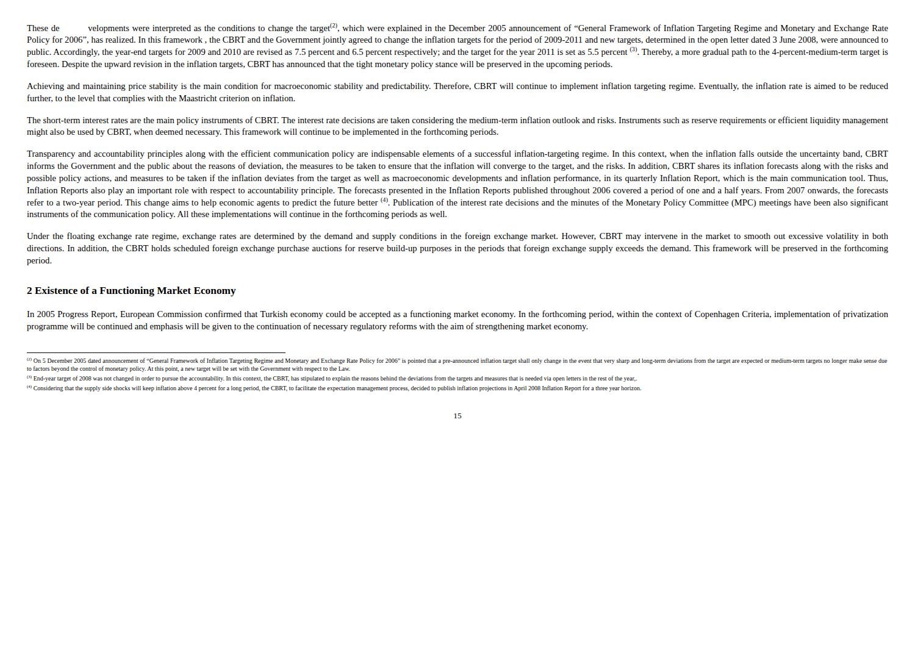These de velopments were interpreted as the conditions to change the target(2), which were explained in the December 2005 announcement of “General Framework of Inflation Targeting Regime and Monetary and Exchange Rate Policy for 2006”, has realized. In this framework , the CBRT and the Government jointly agreed to change the inflation targets for the period of 2009-2011 and new targets, determined in the open letter dated 3 June 2008, were announced to public. Accordingly, the year-end targets for 2009 and 2010 are revised as 7.5 percent and 6.5 percent respectively; and the target for the year 2011 is set as 5.5 percent (3). Thereby, a more gradual path to the 4-percent-medium-term target is foreseen. Despite the upward revision in the inflation targets, CBRT has announced that the tight monetary policy stance will be preserved in the upcoming periods.
Achieving and maintaining price stability is the main condition for macroeconomic stability and predictability. Therefore, CBRT will continue to implement inflation targeting regime. Eventually, the inflation rate is aimed to be reduced further, to the level that complies with the Maastricht criterion on inflation.
The short-term interest rates are the main policy instruments of CBRT. The interest rate decisions are taken considering the medium-term inflation outlook and risks. Instruments such as reserve requirements or efficient liquidity management might also be used by CBRT, when deemed necessary. This framework will continue to be implemented in the forthcoming periods.
Transparency and accountability principles along with the efficient communication policy are indispensable elements of a successful inflation-targeting regime. In this context, when the inflation falls outside the uncertainty band, CBRT informs the Government and the public about the reasons of deviation, the measures to be taken to ensure that the inflation will converge to the target, and the risks. In addition, CBRT shares its inflation forecasts along with the risks and possible policy actions, and measures to be taken if the inflation deviates from the target as well as macroeconomic developments and inflation performance, in its quarterly Inflation Report, which is the main communication tool. Thus, Inflation Reports also play an important role with respect to accountability principle. The forecasts presented in the Inflation Reports published throughout 2006 covered a period of one and a half years. From 2007 onwards, the forecasts refer to a two-year period. This change aims to help economic agents to predict the future better (4). Publication of the interest rate decisions and the minutes of the Monetary Policy Committee (MPC) meetings have been also significant instruments of the communication policy. All these implementations will continue in the forthcoming periods as well.
Under the floating exchange rate regime, exchange rates are determined by the demand and supply conditions in the foreign exchange market. However, CBRT may intervene in the market to smooth out excessive volatility in both directions. In addition, the CBRT holds scheduled foreign exchange purchase auctions for reserve build-up purposes in the periods that foreign exchange supply exceeds the demand. This framework will be preserved in the forthcoming period.
2 Existence of a Functioning Market Economy
In 2005 Progress Report, European Commission confirmed that Turkish economy could be accepted as a functioning market economy. In the forthcoming period, within the context of Copenhagen Criteria, implementation of privatization programme will be continued and emphasis will be given to the continuation of necessary regulatory reforms with the aim of strengthening market economy.
(2) On 5 December 2005 dated announcement of “General Framework of Inflation Targeting Regime and Monetary and Exchange Rate Policy for 2006” is pointed that a pre-announced inflation target shall only change in the event that very sharp and long-term deviations from the target are expected or medium-term targets no longer make sense due to factors beyond the control of monetary policy. At this point, a new target will be set with the Government with respect to the Law.
(3) End-year target of 2008 was not changed in order to pursue the accountability. In this context, the CBRT, has stipulated to explain the reasons behind the deviations from the targets and measures that is needed via open letters in the rest of the year,.
(4) Considering that the supply side shocks will keep inflation above 4 percent for a long period, the CBRT, to facilitate the expectation management process, decided to publish inflation projections in April 2008 Inflation Report for a three year horizon.
15